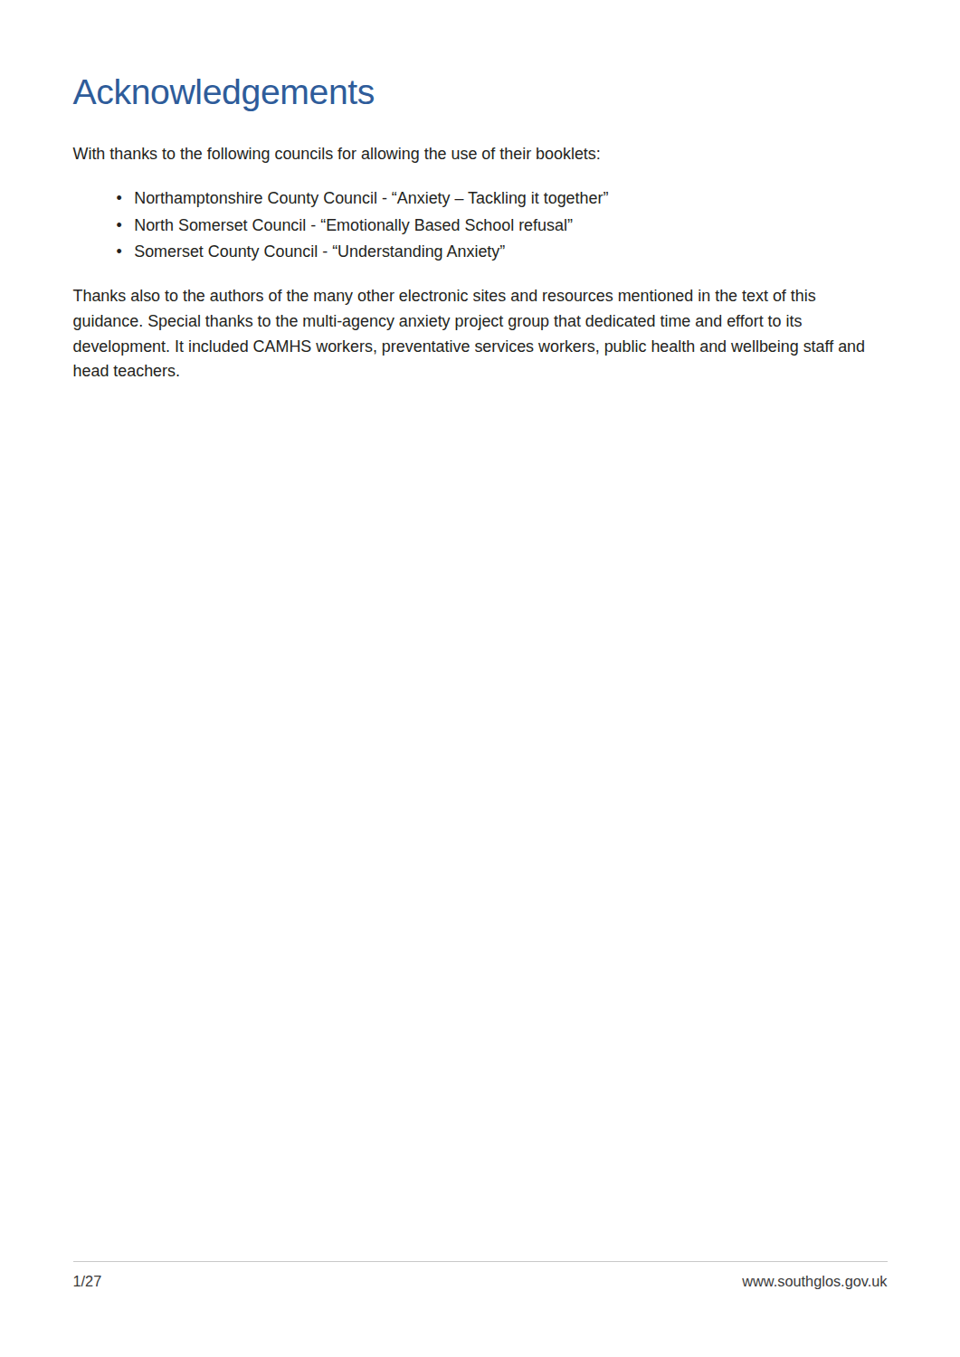Acknowledgements
With thanks to the following councils for allowing the use of their booklets:
Northamptonshire County Council - “Anxiety – Tackling it together”
North Somerset Council - “Emotionally Based School refusal”
Somerset County Council - “Understanding Anxiety”
Thanks also to the authors of the many other electronic sites and resources mentioned in the text of this guidance. Special thanks to the multi-agency anxiety project group that dedicated time and effort to its development. It included CAMHS workers, preventative services workers, public health and wellbeing staff and head teachers.
1/27 www.southglos.gov.uk